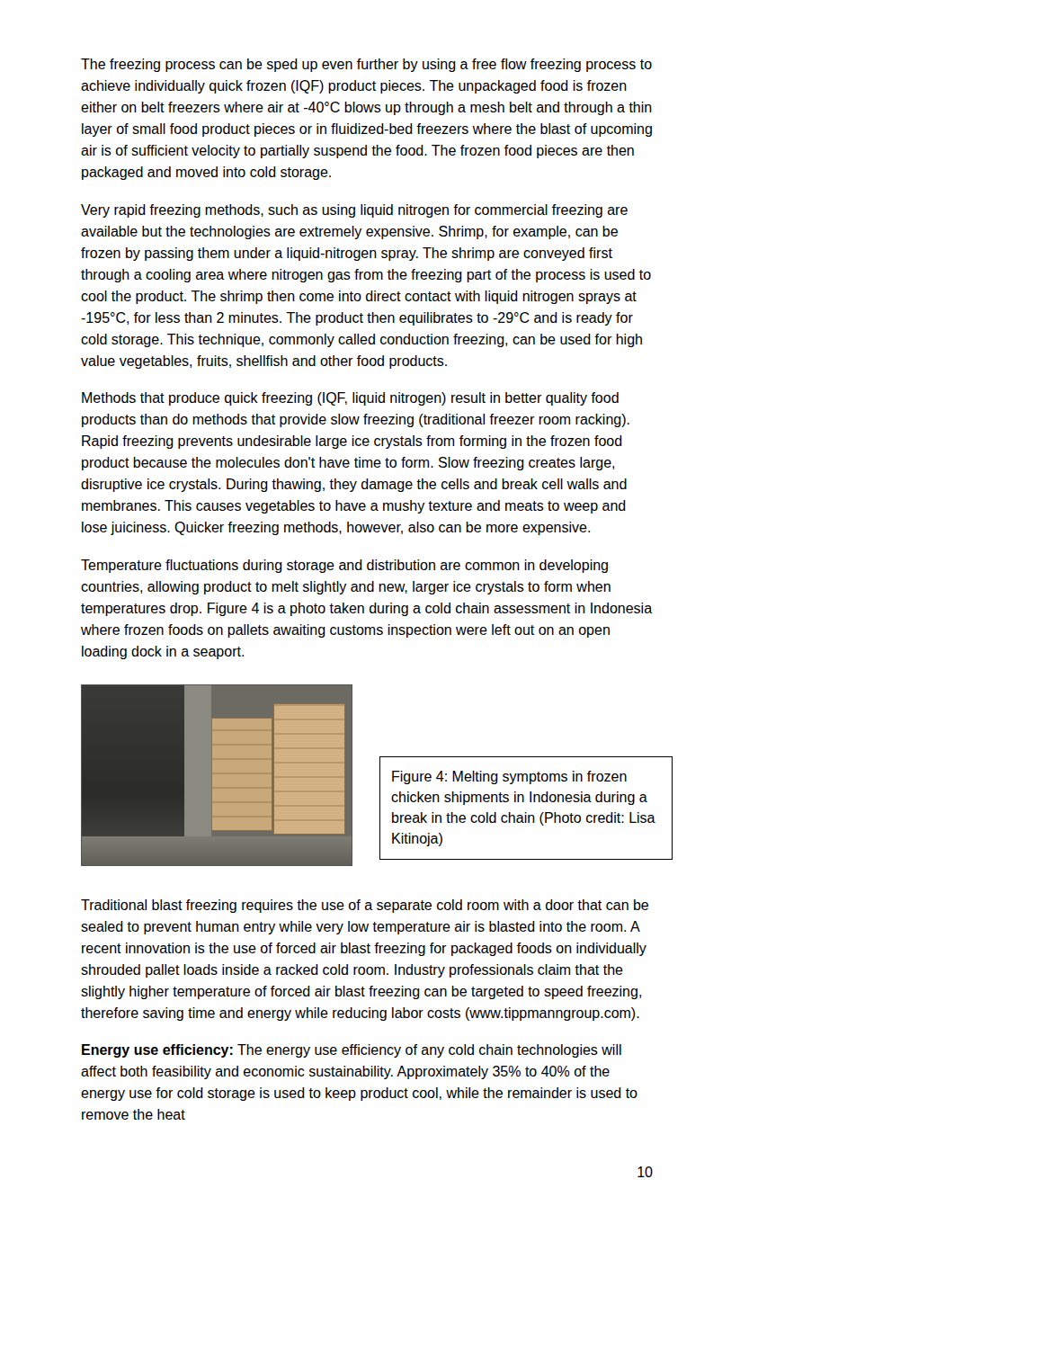The freezing process can be sped up even further by using a free flow freezing process to achieve individually quick frozen (IQF) product pieces. The unpackaged food is frozen either on belt freezers where air at -40°C blows up through a mesh belt and through a thin layer of small food product pieces or in fluidized-bed freezers where the blast of upcoming air is of sufficient velocity to partially suspend the food. The frozen food pieces are then packaged and moved into cold storage.
Very rapid freezing methods, such as using liquid nitrogen for commercial freezing are available but the technologies are extremely expensive. Shrimp, for example, can be frozen by passing them under a liquid-nitrogen spray. The shrimp are conveyed first through a cooling area where nitrogen gas from the freezing part of the process is used to cool the product. The shrimp then come into direct contact with liquid nitrogen sprays at -195°C, for less than 2 minutes. The product then equilibrates to -29°C and is ready for cold storage. This technique, commonly called conduction freezing, can be used for high value vegetables, fruits, shellfish and other food products.
Methods that produce quick freezing (IQF, liquid nitrogen) result in better quality food products than do methods that provide slow freezing (traditional freezer room racking). Rapid freezing prevents undesirable large ice crystals from forming in the frozen food product because the molecules don't have time to form. Slow freezing creates large, disruptive ice crystals. During thawing, they damage the cells and break cell walls and membranes. This causes vegetables to have a mushy texture and meats to weep and lose juiciness. Quicker freezing methods, however, also can be more expensive.
Temperature fluctuations during storage and distribution are common in developing countries, allowing product to melt slightly and new, larger ice crystals to form when temperatures drop. Figure 4 is a photo taken during a cold chain assessment in Indonesia where frozen foods on pallets awaiting customs inspection were left out on an open loading dock in a seaport.
Figure 4: Melting symptoms in frozen chicken shipments in Indonesia during a break in the cold chain (Photo credit: Lisa Kitinoja)
Traditional blast freezing requires the use of a separate cold room with a door that can be sealed to prevent human entry while very low temperature air is blasted into the room. A recent innovation is the use of forced air blast freezing for packaged foods on individually shrouded pallet loads inside a racked cold room. Industry professionals claim that the slightly higher temperature of forced air blast freezing can be targeted to speed freezing, therefore saving time and energy while reducing labor costs (www.tippmanngroup.com).
Energy use efficiency: The energy use efficiency of any cold chain technologies will affect both feasibility and economic sustainability. Approximately 35% to 40% of the energy use for cold storage is used to keep product cool, while the remainder is used to remove the heat
10